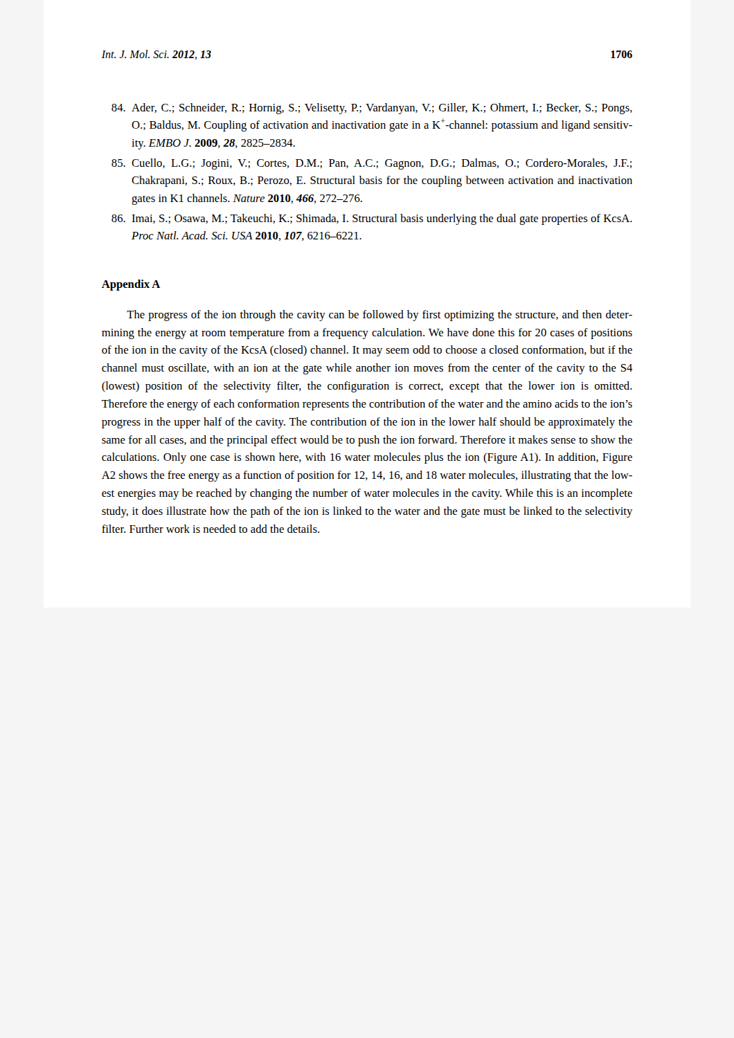Int. J. Mol. Sci. 2012, 13 1706
84. Ader, C.; Schneider, R.; Hornig, S.; Velisetty, P.; Vardanyan, V.; Giller, K.; Ohmert, I.; Becker, S.; Pongs, O.; Baldus, M. Coupling of activation and inactivation gate in a K+-channel: potassium and ligand sensitivity. EMBO J. 2009, 28, 2825–2834.
85. Cuello, L.G.; Jogini, V.; Cortes, D.M.; Pan, A.C.; Gagnon, D.G.; Dalmas, O.; Cordero-Morales, J.F.; Chakrapani, S.; Roux, B.; Perozo, E. Structural basis for the coupling between activation and inactivation gates in K1 channels. Nature 2010, 466, 272–276.
86. Imai, S.; Osawa, M.; Takeuchi, K.; Shimada, I. Structural basis underlying the dual gate properties of KcsA. Proc Natl. Acad. Sci. USA 2010, 107, 6216–6221.
Appendix A
The progress of the ion through the cavity can be followed by first optimizing the structure, and then determining the energy at room temperature from a frequency calculation. We have done this for 20 cases of positions of the ion in the cavity of the KcsA (closed) channel. It may seem odd to choose a closed conformation, but if the channel must oscillate, with an ion at the gate while another ion moves from the center of the cavity to the S4 (lowest) position of the selectivity filter, the configuration is correct, except that the lower ion is omitted. Therefore the energy of each conformation represents the contribution of the water and the amino acids to the ion’s progress in the upper half of the cavity. The contribution of the ion in the lower half should be approximately the same for all cases, and the principal effect would be to push the ion forward. Therefore it makes sense to show the calculations. Only one case is shown here, with 16 water molecules plus the ion (Figure A1). In addition, Figure A2 shows the free energy as a function of position for 12, 14, 16, and 18 water molecules, illustrating that the lowest energies may be reached by changing the number of water molecules in the cavity. While this is an incomplete study, it does illustrate how the path of the ion is linked to the water and the gate must be linked to the selectivity filter. Further work is needed to add the details.